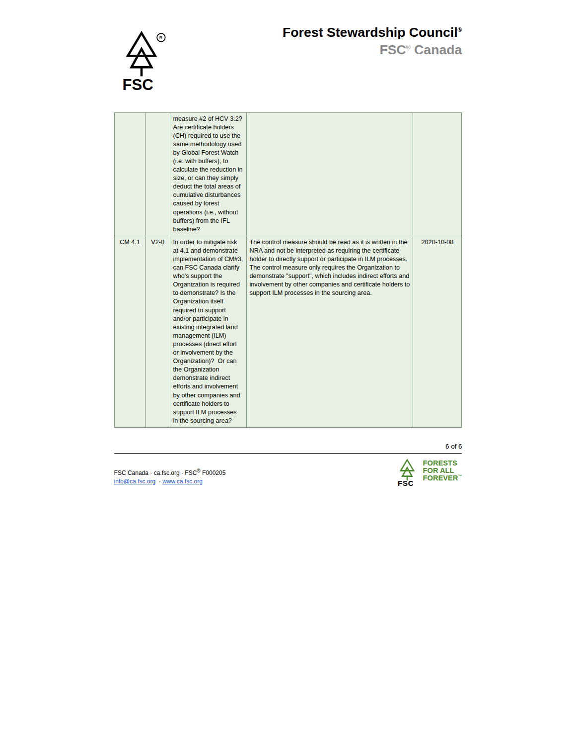R FSC
Forest Stewardship Council®
FSC® Canada
| | | measure #2 of HCV 3.2? Are certificate holders (CH) required to use the same methodology used by Global Forest Watch (i.e. with buffers), to calculate the reduction in size, or can they simply deduct the total areas of cumulative disturbances caused by forest operations (i.e., without buffers) from the IFL baseline? | | |
| CM 4.1 | V2-0 | In order to mitigate risk at 4.1 and demonstrate implementation of CM#3, can FSC Canada clarify who's support the Organization is required to demonstrate? Is the Organization itself required to support and/or participate in existing integrated land management (ILM) processes (direct effort or involvement by the Organization)? Or can the Organization demonstrate indirect efforts and involvement by other companies and certificate holders to support ILM processes in the sourcing area? | The control measure should be read as it is written in the NRA and not be interpreted as requiring the certificate holder to directly support or participate in ILM processes. The control measure only requires the Organization to demonstrate "support", which includes indirect efforts and involvement by other companies and certificate holders to support ILM processes in the sourcing area. | 2020-10-08 |
6 of 6
FSC Canada · ca.fsc.org · FSC® F000205
info@ca.fsc.org · www.ca.fsc.org
FSC
FORESTS
FOR ALL
FOREVER™